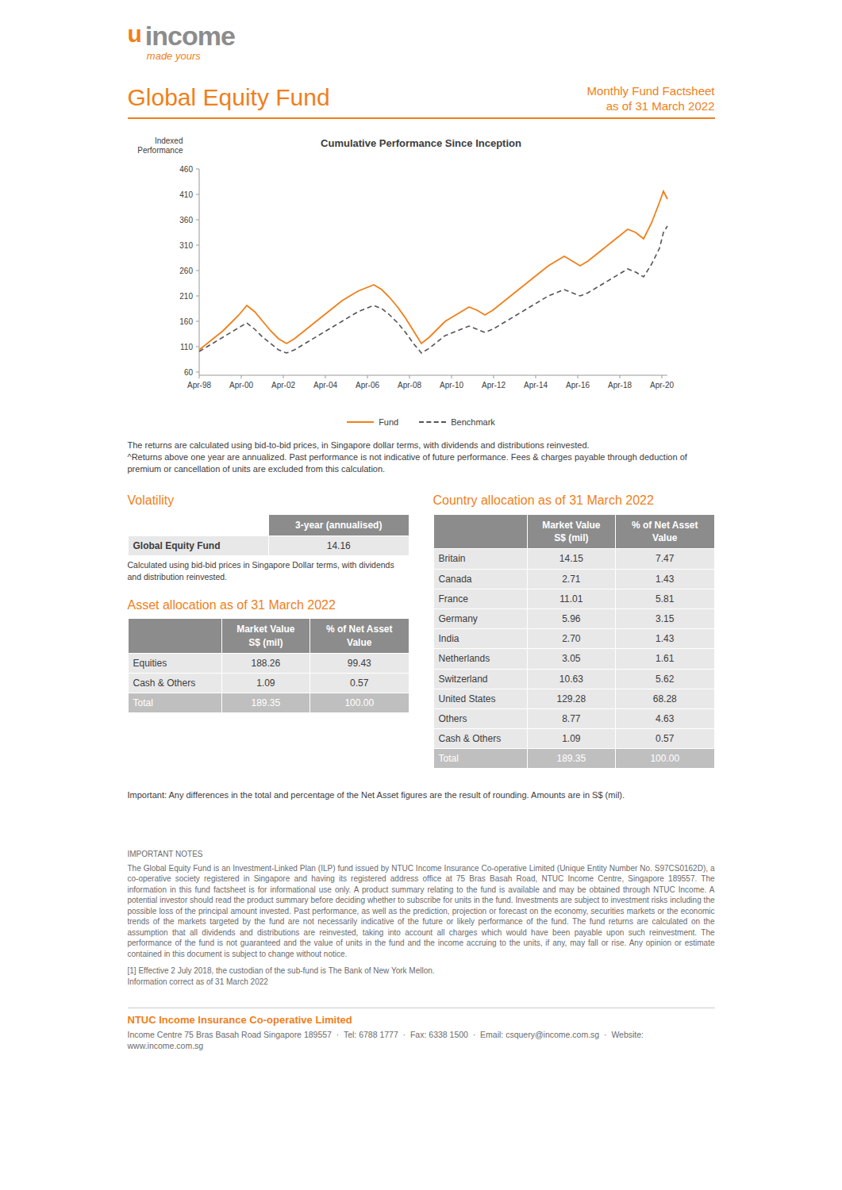u
income made yours
Global Equity Fund
Monthly Fund Factsheet
as of 31 March 2022
Cumulative Performance Since Inception
Indexed
Performance
460 410 360 310 260 210 160 110 60 Apr-98 Apr-00 Apr-02 Apr-04 Apr-06 Apr-08 Apr-10 Apr-12 Apr-14 Apr-16 Apr-18 Apr-20
Fund Benchmark
The returns are calculated using bid-to-bid prices, in Singapore dollar terms, with dividends and distributions reinvested.
^Returns above one year are annualized. Past performance is not indicative of future performance. Fees & charges payable through deduction of premium or cancellation of units are excluded from this calculation.
Volatility
| | 3-year (annualised) |
| --- | --- |
| Global Equity Fund | 14.16 |
Calculated using bid-bid prices in Singapore Dollar terms, with dividends and distribution reinvested.
Asset allocation as of 31 March 2022
| | Market Value S$ (mil) | % of Net Asset Value |
| --- | --- | --- |
| Equities | 188.26 | 99.43 |
| Cash & Others | 1.09 | 0.57 |
| Total | 189.35 | 100.00 |
Country allocation as of 31 March 2022
| | Market Value S$ (mil) | % of Net Asset Value |
| --- | --- | --- |
| Britain | 14.15 | 7.47 |
| Canada | 2.71 | 1.43 |
| France | 11.01 | 5.81 |
| Germany | 5.96 | 3.15 |
| India | 2.70 | 1.43 |
| Netherlands | 3.05 | 1.61 |
| Switzerland | 10.63 | 5.62 |
| United States | 129.28 | 68.28 |
| Others | 8.77 | 4.63 |
| Cash & Others | 1.09 | 0.57 |
| Total | 189.35 | 100.00 |
Important: Any differences in the total and percentage of the Net Asset figures are the result of rounding. Amounts are in S$ (mil).
IMPORTANT NOTES
The Global Equity Fund is an Investment-Linked Plan (ILP) fund issued by NTUC Income Insurance Co-operative Limited (Unique Entity Number No. S97CS0162D), a co-operative society registered in Singapore and having its registered address office at 75 Bras Basah Road, NTUC Income Centre, Singapore 189557. The information in this fund factsheet is for informational use only. A product summary relating to the fund is available and may be obtained through NTUC Income. A potential investor should read the product summary before deciding whether to subscribe for units in the fund. Investments are subject to investment risks including the possible loss of the principal amount invested. Past performance, as well as the prediction, projection or forecast on the economy, securities markets or the economic trends of the markets targeted by the fund are not necessarily indicative of the future or likely performance of the fund. The fund returns are calculated on the assumption that all dividends and distributions are reinvested, taking into account all charges which would have been payable upon such reinvestment. The performance of the fund is not guaranteed and the value of units in the fund and the income accruing to the units, if any, may fall or rise. Any opinion or estimate contained in this document is subject to change without notice.
[1] Effective 2 July 2018, the custodian of the sub-fund is The Bank of New York Mellon.
Information correct as of 31 March 2022
NTUC Income Insurance Co-operative Limited
Income Centre 75 Bras Basah Road Singapore 189557 · Tel: 6788 1777 · Fax: 6338 1500 · Email: csquery@income.com.sg · Website: www.income.com.sg